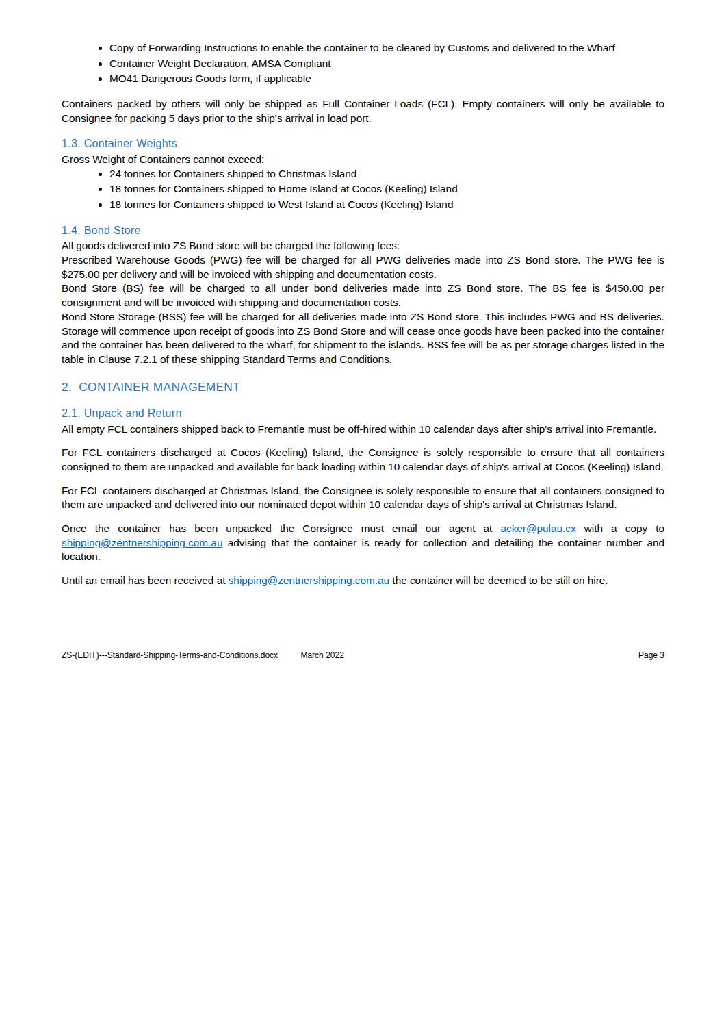Copy of Forwarding Instructions to enable the container to be cleared by Customs and delivered to the Wharf
Container Weight Declaration, AMSA Compliant
MO41 Dangerous Goods form, if applicable
Containers packed by others will only be shipped as Full Container Loads (FCL). Empty containers will only be available to Consignee for packing 5 days prior to the ship's arrival in load port.
1.3. Container Weights
Gross Weight of Containers cannot exceed:
24 tonnes for Containers shipped to Christmas Island
18 tonnes for Containers shipped to Home Island at Cocos (Keeling) Island
18 tonnes for Containers shipped to West Island at Cocos (Keeling) Island
1.4. Bond Store
All goods delivered into ZS Bond store will be charged the following fees:
Prescribed Warehouse Goods (PWG) fee will be charged for all PWG deliveries made into ZS Bond store. The PWG fee is $275.00 per delivery and will be invoiced with shipping and documentation costs.
Bond Store (BS) fee will be charged to all under bond deliveries made into ZS Bond store. The BS fee is $450.00 per consignment and will be invoiced with shipping and documentation costs.
Bond Store Storage (BSS) fee will be charged for all deliveries made into ZS Bond store. This includes PWG and BS deliveries. Storage will commence upon receipt of goods into ZS Bond Store and will cease once goods have been packed into the container and the container has been delivered to the wharf, for shipment to the islands. BSS fee will be as per storage charges listed in the table in Clause 7.2.1 of these shipping Standard Terms and Conditions.
2. CONTAINER MANAGEMENT
2.1. Unpack and Return
All empty FCL containers shipped back to Fremantle must be off-hired within 10 calendar days after ship's arrival into Fremantle.
For FCL containers discharged at Cocos (Keeling) Island, the Consignee is solely responsible to ensure that all containers consigned to them are unpacked and available for back loading within 10 calendar days of ship's arrival at Cocos (Keeling) Island.
For FCL containers discharged at Christmas Island, the Consignee is solely responsible to ensure that all containers consigned to them are unpacked and delivered into our nominated depot within 10 calendar days of ship's arrival at Christmas Island.
Once the container has been unpacked the Consignee must email our agent at acker@pulau.cx with a copy to shipping@zentnershipping.com.au advising that the container is ready for collection and detailing the container number and location.
Until an email has been received at shipping@zentnershipping.com.au the container will be deemed to be still on hire.
ZS-(EDIT)---Standard-Shipping-Terms-and-Conditions.docx March 2022
Page 3